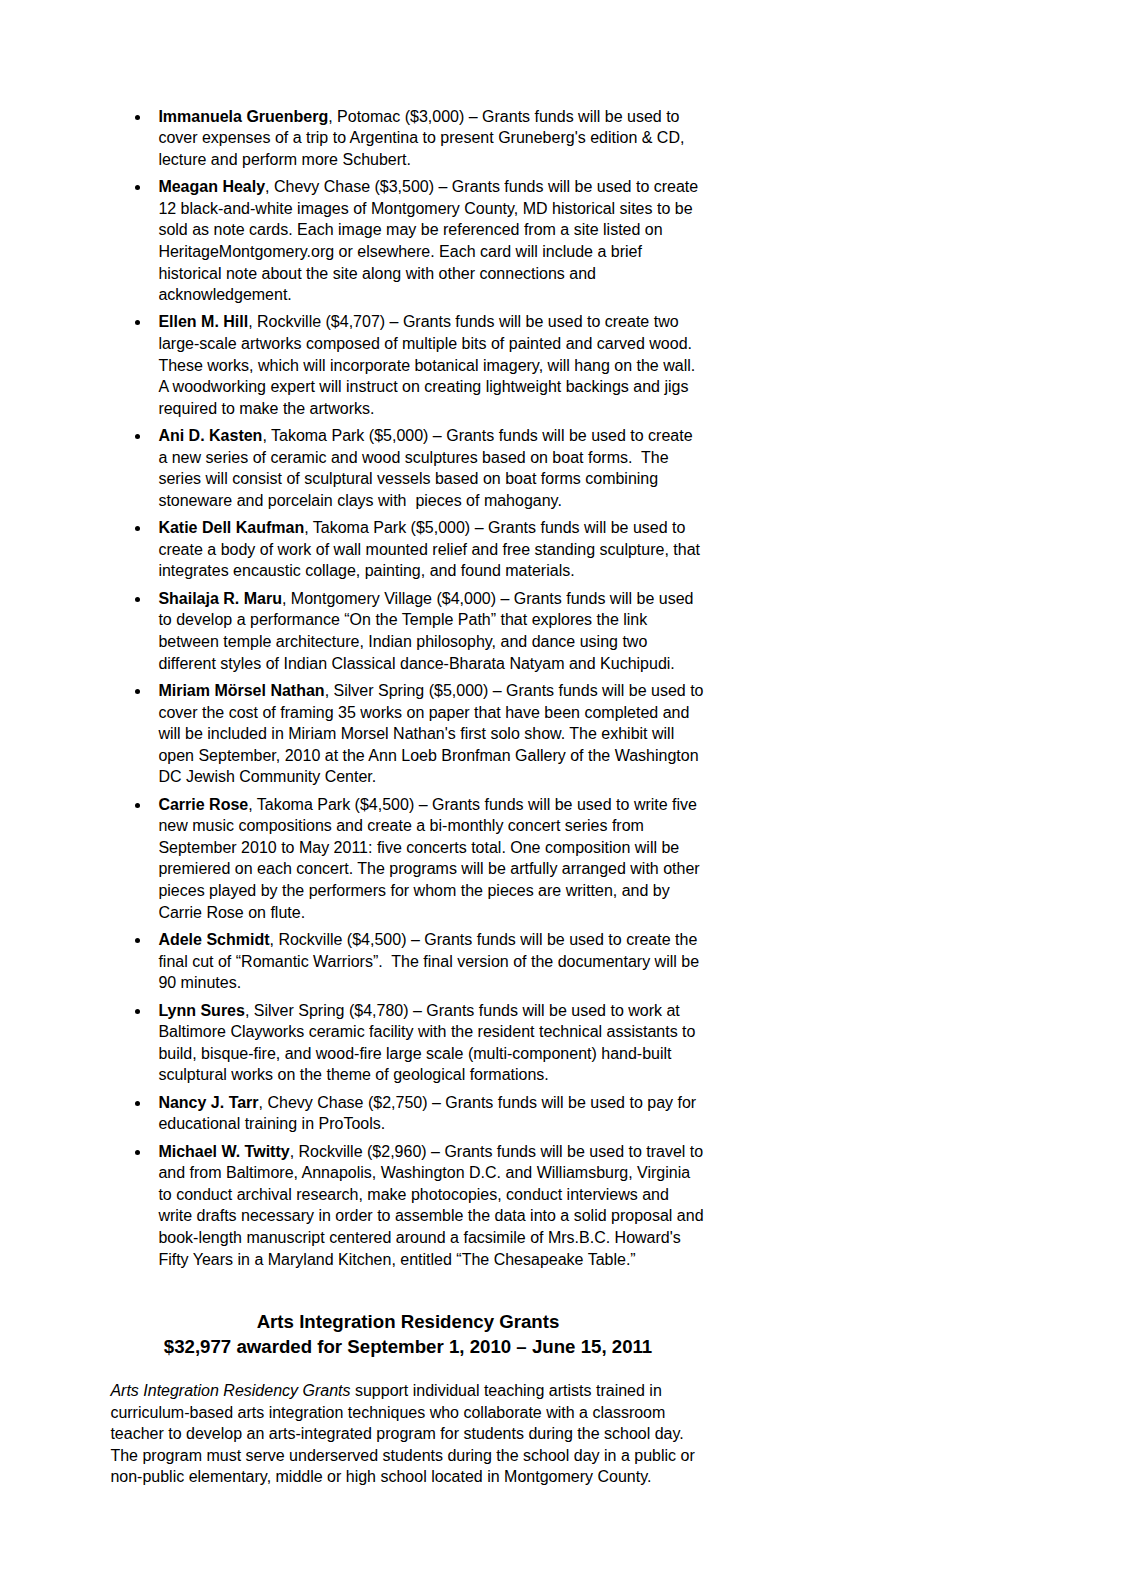Immanuela Gruenberg, Potomac ($3,000) – Grants funds will be used to cover expenses of a trip to Argentina to present Gruneberg's edition & CD, lecture and perform more Schubert.
Meagan Healy, Chevy Chase ($3,500) – Grants funds will be used to create 12 black-and-white images of Montgomery County, MD historical sites to be sold as note cards. Each image may be referenced from a site listed on HeritageMontgomery.org or elsewhere. Each card will include a brief historical note about the site along with other connections and acknowledgement.
Ellen M. Hill, Rockville ($4,707) – Grants funds will be used to create two large-scale artworks composed of multiple bits of painted and carved wood. These works, which will incorporate botanical imagery, will hang on the wall. A woodworking expert will instruct on creating lightweight backings and jigs required to make the artworks.
Ani D. Kasten, Takoma Park ($5,000) – Grants funds will be used to create a new series of ceramic and wood sculptures based on boat forms. The series will consist of sculptural vessels based on boat forms combining stoneware and porcelain clays with pieces of mahogany.
Katie Dell Kaufman, Takoma Park ($5,000) – Grants funds will be used to create a body of work of wall mounted relief and free standing sculpture, that integrates encaustic collage, painting, and found materials.
Shailaja R. Maru, Montgomery Village ($4,000) – Grants funds will be used to develop a performance “On the Temple Path” that explores the link between temple architecture, Indian philosophy, and dance using two different styles of Indian Classical dance-Bharata Natyam and Kuchipudi.
Miriam Mörsel Nathan, Silver Spring ($5,000) – Grants funds will be used to cover the cost of framing 35 works on paper that have been completed and will be included in Miriam Morsel Nathan's first solo show. The exhibit will open September, 2010 at the Ann Loeb Bronfman Gallery of the Washington DC Jewish Community Center.
Carrie Rose, Takoma Park ($4,500) – Grants funds will be used to write five new music compositions and create a bi-monthly concert series from September 2010 to May 2011: five concerts total. One composition will be premiered on each concert. The programs will be artfully arranged with other pieces played by the performers for whom the pieces are written, and by Carrie Rose on flute.
Adele Schmidt, Rockville ($4,500) – Grants funds will be used to create the final cut of “Romantic Warriors”. The final version of the documentary will be 90 minutes.
Lynn Sures, Silver Spring ($4,780) – Grants funds will be used to work at Baltimore Clayworks ceramic facility with the resident technical assistants to build, bisque-fire, and wood-fire large scale (multi-component) hand-built sculptural works on the theme of geological formations.
Nancy J. Tarr, Chevy Chase ($2,750) – Grants funds will be used to pay for educational training in ProTools.
Michael W. Twitty, Rockville ($2,960) – Grants funds will be used to travel to and from Baltimore, Annapolis, Washington D.C. and Williamsburg, Virginia to conduct archival research, make photocopies, conduct interviews and write drafts necessary in order to assemble the data into a solid proposal and book-length manuscript centered around a facsimile of Mrs.B.C. Howard's Fifty Years in a Maryland Kitchen, entitled “The Chesapeake Table.”
Arts Integration Residency Grants$32,977 awarded for September 1, 2010 – June 15, 2011
Arts Integration Residency Grants support individual teaching artists trained in curriculum-based arts integration techniques who collaborate with a classroom teacher to develop an arts-integrated program for students during the school day. The program must serve underserved students during the school day in a public or non-public elementary, middle or high school located in Montgomery County.